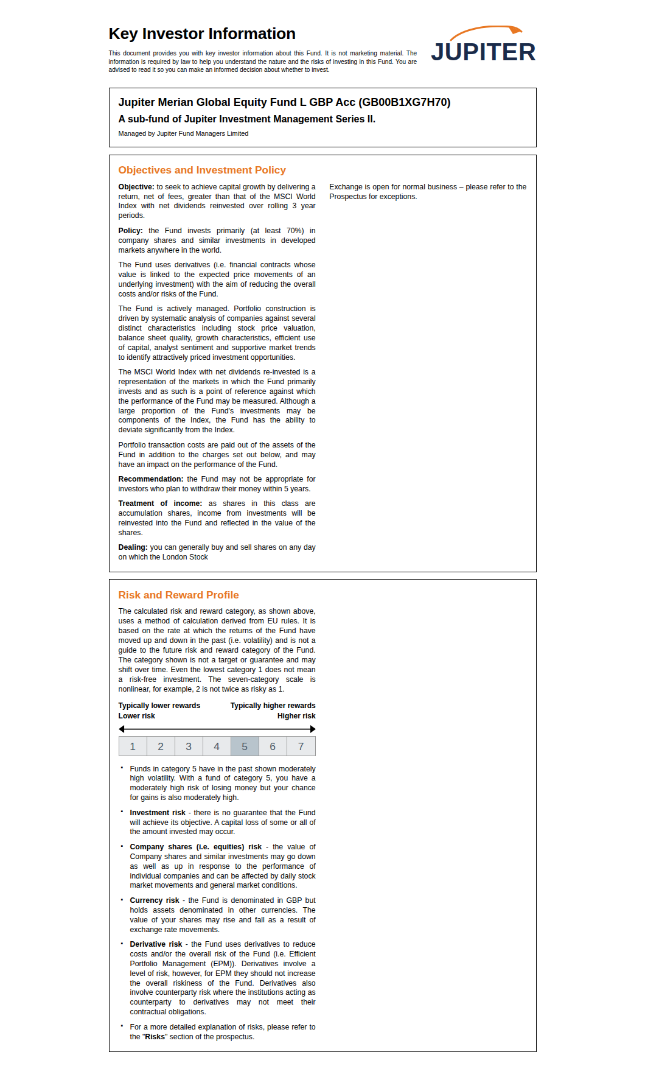Key Investor Information
This document provides you with key investor information about this Fund. It is not marketing material. The information is required by law to help you understand the nature and the risks of investing in this Fund. You are advised to read it so you can make an informed decision about whether to invest.
JUPITER
Jupiter Merian Global Equity Fund L GBP Acc (GB00B1XG7H70)
A sub-fund of Jupiter Investment Management Series II.
Managed by Jupiter Fund Managers Limited
Objectives and Investment Policy
Objective: to seek to achieve capital growth by delivering a return, net of fees, greater than that of the MSCI World Index with net dividends reinvested over rolling 3 year periods.
Policy: the Fund invests primarily (at least 70%) in company shares and similar investments in developed markets anywhere in the world.
The Fund uses derivatives (i.e. financial contracts whose value is linked to the expected price movements of an underlying investment) with the aim of reducing the overall costs and/or risks of the Fund.
The Fund is actively managed. Portfolio construction is driven by systematic analysis of companies against several distinct characteristics including stock price valuation, balance sheet quality, growth characteristics, efficient use of capital, analyst sentiment and supportive market trends to identify attractively priced investment opportunities.
The MSCI World Index with net dividends re-invested is a representation of the markets in which the Fund primarily invests and as such is a point of reference against which the performance of the Fund may be measured. Although a large proportion of the Fund's investments may be components of the Index, the Fund has the ability to deviate significantly from the Index.
Portfolio transaction costs are paid out of the assets of the Fund in addition to the charges set out below, and may have an impact on the performance of the Fund.
Recommendation: the Fund may not be appropriate for investors who plan to withdraw their money within 5 years.
Treatment of income: as shares in this class are accumulation shares, income from investments will be reinvested into the Fund and reflected in the value of the shares.
Dealing: you can generally buy and sell shares on any day on which the London Stock
Exchange is open for normal business – please refer to the Prospectus for exceptions.
Risk and Reward Profile
The calculated risk and reward category, as shown above, uses a method of calculation derived from EU rules. It is based on the rate at which the returns of the Fund have moved up and down in the past (i.e. volatility) and is not a guide to the future risk and reward category of the Fund. The category shown is not a target or guarantee and may shift over time. Even the lowest category 1 does not mean a risk-free investment. The seven-category scale is nonlinear, for example, 2 is not twice as risky as 1.
Typically lower rewards Typically higher rewards
Lower risk Higher risk
1
2
3
4
5
6
7
Funds in category 5 have in the past shown moderately high volatility. With a fund of category 5, you have a moderately high risk of losing money but your chance for gains is also moderately high.
Investment risk - there is no guarantee that the Fund will achieve its objective. A capital loss of some or all of the amount invested may occur.
Company shares (i.e. equities) risk - the value of Company shares and similar investments may go down as well as up in response to the performance of individual companies and can be affected by daily stock market movements and general market conditions.
Currency risk - the Fund is denominated in GBP but holds assets denominated in other currencies. The value of your shares may rise and fall as a result of exchange rate movements.
Derivative risk - the Fund uses derivatives to reduce costs and/or the overall risk of the Fund (i.e. Efficient Portfolio Management (EPM)). Derivatives involve a level of risk, however, for EPM they should not increase the overall riskiness of the Fund. Derivatives also involve counterparty risk where the institutions acting as counterparty to derivatives may not meet their contractual obligations.
For a more detailed explanation of risks, please refer to the "Risks" section of the prospectus.